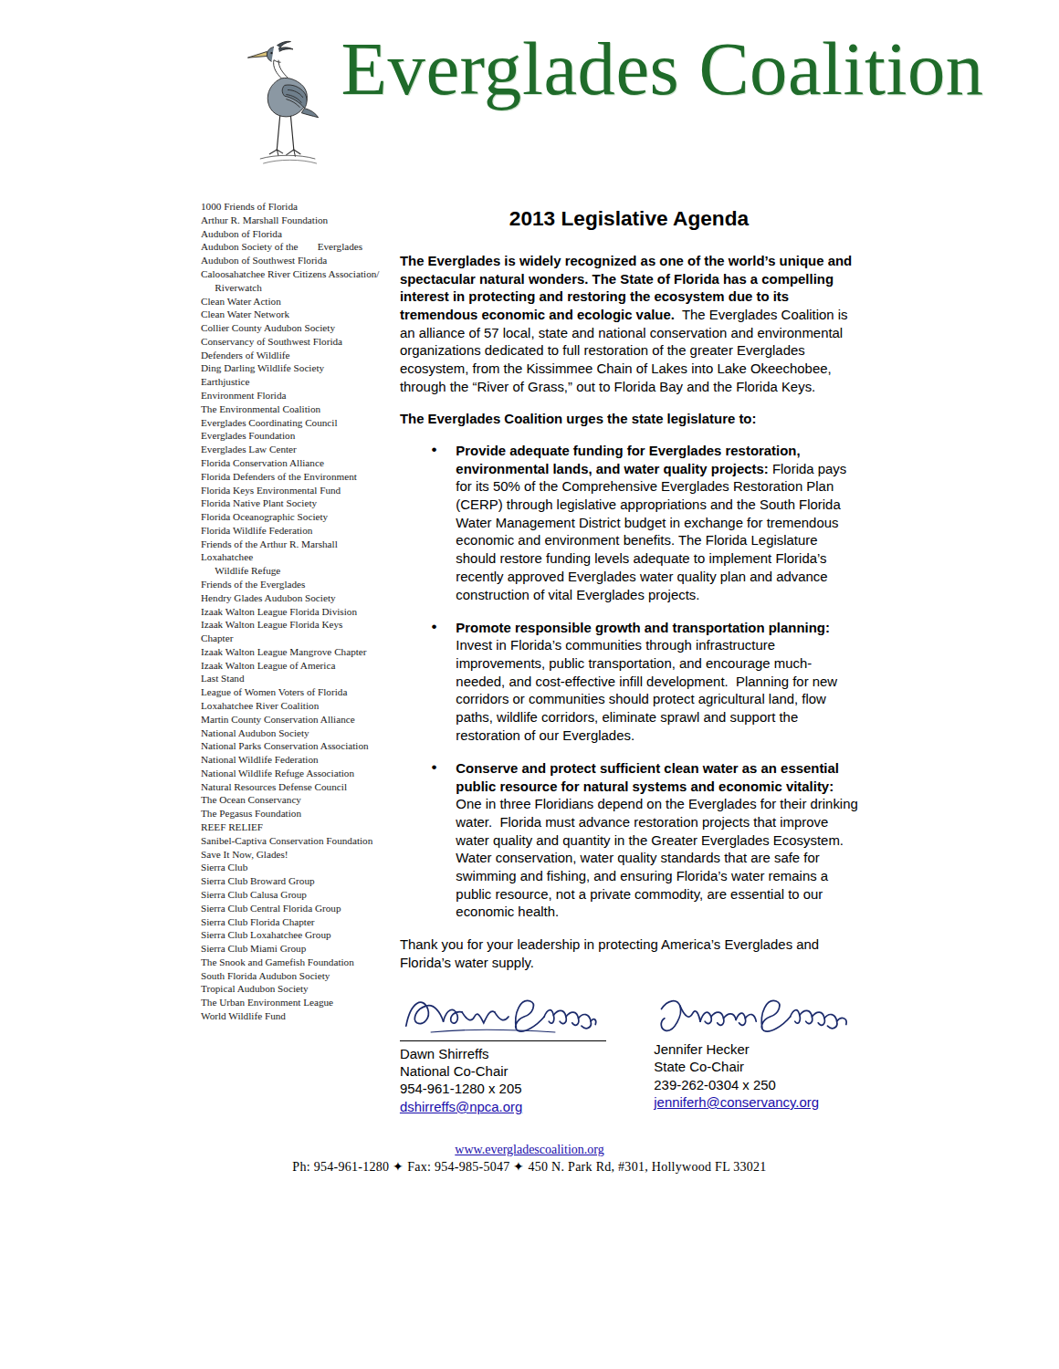Great blue heron standing
Everglades Coalition
1000 Friends of Florida
Arthur R. Marshall Foundation
Audubon of Florida
Audubon Society of the Everglades
Audubon of Southwest Florida
Caloosahatchee River Citizens Association/
Riverwatch
Clean Water Action
Clean Water Network
Collier County Audubon Society
Conservancy of Southwest Florida
Defenders of Wildlife
Ding Darling Wildlife Society
Earthjustice
Environment Florida
The Environmental Coalition
Everglades Coordinating Council
Everglades Foundation
Everglades Law Center
Florida Conservation Alliance
Florida Defenders of the Environment
Florida Keys Environmental Fund
Florida Native Plant Society
Florida Oceanographic Society
Florida Wildlife Federation
Friends of the Arthur R. Marshall Loxahatchee
Wildlife Refuge
Friends of the Everglades
Hendry Glades Audubon Society
Izaak Walton League Florida Division
Izaak Walton League Florida Keys Chapter
Izaak Walton League Mangrove Chapter
Izaak Walton League of America
Last Stand
League of Women Voters of Florida
Loxahatchee River Coalition
Martin County Conservation Alliance
National Audubon Society
National Parks Conservation Association
National Wildlife Federation
National Wildlife Refuge Association
Natural Resources Defense Council
The Ocean Conservancy
The Pegasus Foundation
REEF RELIEF
Sanibel-Captiva Conservation Foundation
Save It Now, Glades!
Sierra Club
Sierra Club Broward Group
Sierra Club Calusa Group
Sierra Club Central Florida Group
Sierra Club Florida Chapter
Sierra Club Loxahatchee Group
Sierra Club Miami Group
The Snook and Gamefish Foundation
South Florida Audubon Society
Tropical Audubon Society
The Urban Environment League
World Wildlife Fund
2013 Legislative Agenda
The Everglades is widely recognized as one of the world’s unique and spectacular natural wonders. The State of Florida has a compelling interest in protecting and restoring the ecosystem due to its tremendous economic and ecologic value. The Everglades Coalition is an alliance of 57 local, state and national conservation and environmental organizations dedicated to full restoration of the greater Everglades ecosystem, from the Kissimmee Chain of Lakes into Lake Okeechobee, through the “River of Grass,” out to Florida Bay and the Florida Keys.
The Everglades Coalition urges the state legislature to:
Provide adequate funding for Everglades restoration, environmental lands, and water quality projects: Florida pays for its 50% of the Comprehensive Everglades Restoration Plan (CERP) through legislative appropriations and the South Florida Water Management District budget in exchange for tremendous economic and environment benefits. The Florida Legislature should restore funding levels adequate to implement Florida’s recently approved Everglades water quality plan and advance construction of vital Everglades projects.
Promote responsible growth and transportation planning: Invest in Florida’s communities through infrastructure improvements, public transportation, and encourage much-needed, and cost-effective infill development. Planning for new corridors or communities should protect agricultural land, flow paths, wildlife corridors, eliminate sprawl and support the restoration of our Everglades.
Conserve and protect sufficient clean water as an essential public resource for natural systems and economic vitality: One in three Floridians depend on the Everglades for their drinking water. Florida must advance restoration projects that improve water quality and quantity in the Greater Everglades Ecosystem. Water conservation, water quality standards that are safe for swimming and fishing, and ensuring Florida’s water remains a public resource, not a private commodity, are essential to our economic health.
Thank you for your leadership in protecting America’s Everglades and Florida’s water supply.
Dawn Shirreffs signature
Dawn Shirreffs
National Co-Chair
954-961-1280 x 205
dshirreffs@npca.org
Jennifer Hecker signature
Jennifer Hecker
State Co-Chair
239-262-0304 x 250
jenniferh@conservancy.org
www.evergladescoalition.org
Ph: 954-961-1280 ✦ Fax: 954-985-5047 ✦ 450 N. Park Rd, #301, Hollywood FL 33021